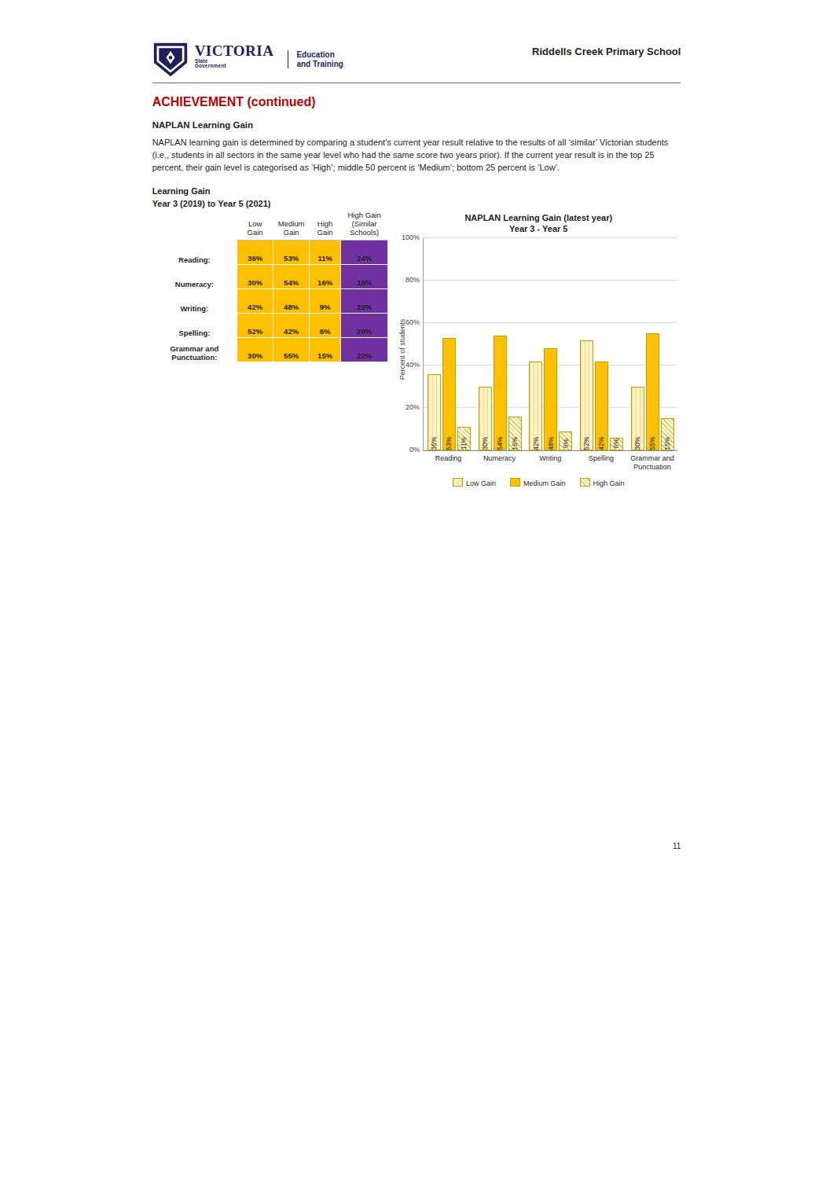VICTORIA State
Government
Education
and Training
Riddells Creek Primary School
ACHIEVEMENT (continued)
NAPLAN Learning Gain
NAPLAN learning gain is determined by comparing a student's current year result relative to the results of all ‘similar’ Victorian students (i.e., students in all sectors in the same year level who had the same score two years prior). If the current year result is in the top 25 percent, their gain level is categorised as ‘High’; middle 50 percent is ‘Medium’; bottom 25 percent is ‘Low’.
Learning Gain
Year 3 (2019) to Year 5 (2021)
| | Low Gain | Medium Gain | High Gain | High Gain (Similar Schools) |
| --- | --- | --- | --- | --- |
| Reading: | 36% | 53% | 11% | 24% |
| Numeracy: | 30% | 54% | 16% | 18% |
| Writing: | 42% | 48% | 9% | 20% |
| Spelling: | 52% | 42% | 6% | 20% |
| Grammar and Punctuation: | 30% | 55% | 15% | 22% |
NAPLAN Learning Gain (latest year)
Year 3 - Year 5
Percent of students
100%
80%
60%
40%
20%
0%
36%
53%
11%
30%
54%
16%
42%
48%
9%
52%
42%
6%
30%
55%
15%
Reading
Numeracy
Writing
Spelling
Grammar and
Punctuation
Low Gain
Medium Gain
High Gain
11